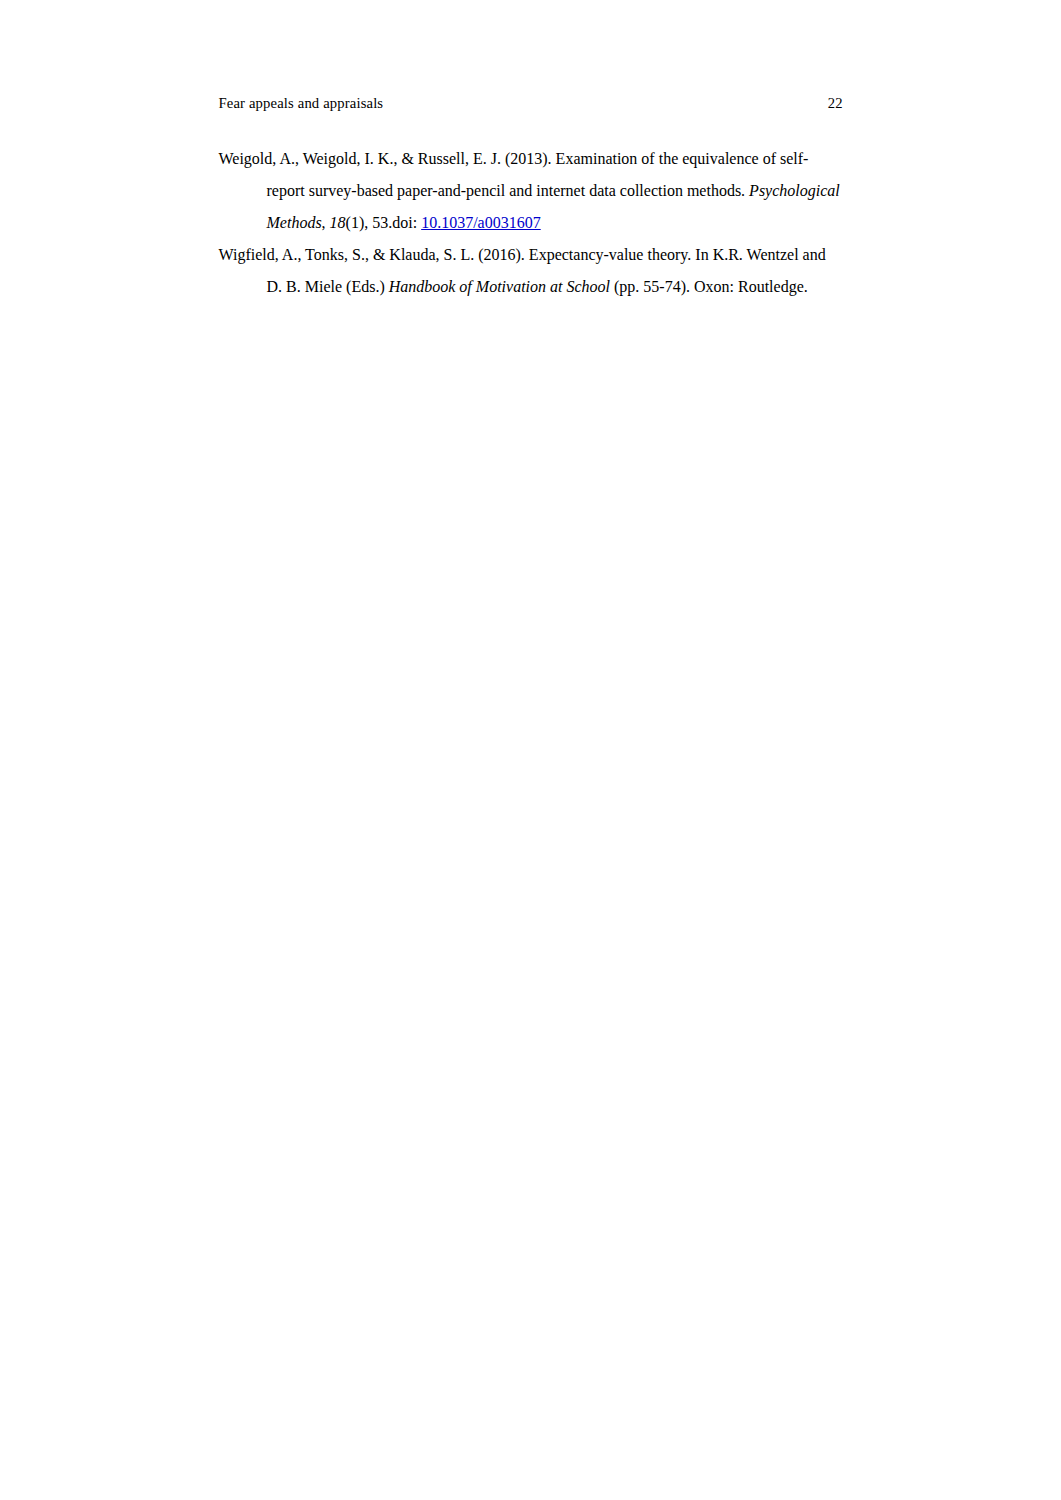Fear appeals and appraisals 22
Weigold, A., Weigold, I. K., & Russell, E. J. (2013). Examination of the equivalence of self-report survey-based paper-and-pencil and internet data collection methods. Psychological Methods, 18(1), 53.doi: 10.1037/a0031607
Wigfield, A., Tonks, S., & Klauda, S. L. (2016). Expectancy-value theory. In K.R. Wentzel and D. B. Miele (Eds.) Handbook of Motivation at School (pp. 55-74). Oxon: Routledge.